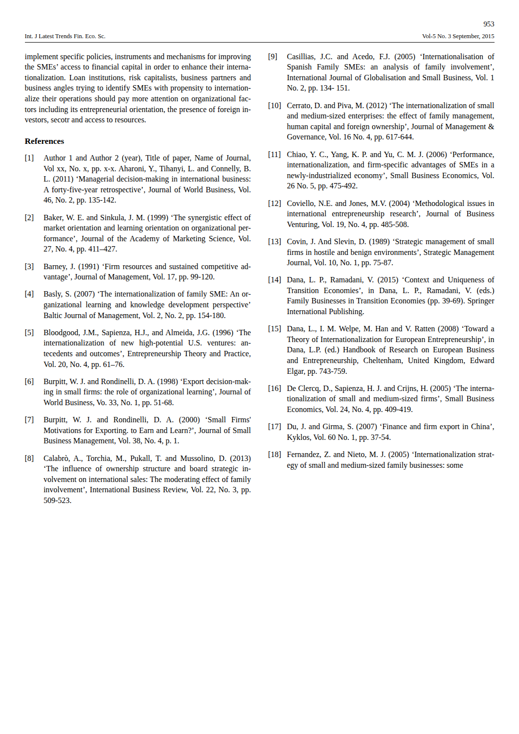953
Int. J Latest Trends Fin. Eco. Sc.
Vol-5 No. 3 September, 2015
implement specific policies, instruments and mechanisms for improving the SMEs’ access to financial capital in order to enhance their internationalization. Loan institutions, risk capitalists, business partners and business angles trying to identify SMEs with propensity to internationalize their operations should pay more attention on organizational factors including its entrepreneurial orientation, the presence of foreign investors, secotr and access to resources.
References
[1] Author 1 and Author 2 (year), Title of paper, Name of Journal, Vol xx, No. x, pp. x-x. Aharoni, Y., Tihanyi, L. and Connelly, B. L. (2011) ‘Managerial decision-making in international business: A forty-five-year retrospective’, Journal of World Business, Vol. 46, No. 2, pp. 135-142.
[2] Baker, W. E. and Sinkula, J. M. (1999) ‘The synergistic effect of market orientation and learning orientation on organizational performance’, Journal of the Academy of Marketing Science, Vol. 27, No. 4, pp. 411–427.
[3] Barney, J. (1991) ‘Firm resources and sustained competitive advantage’, Journal of Management, Vol. 17, pp. 99-120.
[4] Basly, S. (2007) ‘The internationalization of family SME: An organizational learning and knowledge development perspective’ Baltic Journal of Management, Vol. 2, No. 2, pp. 154-180.
[5] Bloodgood, J.M., Sapienza, H.J., and Almeida, J.G. (1996) ‘The internationalization of new high-potential U.S. ventures: antecedents and outcomes’, Entrepreneurship Theory and Practice, Vol. 20, No. 4, pp. 61–76.
[6] Burpitt, W. J. and Rondinelli, D. A. (1998) ‘Export decision-making in small firms: the role of organizational learning’, Journal of World Business, Vo. 33, No. 1, pp. 51-68.
[7] Burpitt, W. J. and Rondinelli, D. A. (2000) ‘Small Firms' Motivations for Exporting. to Earn and Learn?’, Journal of Small Business Management, Vol. 38, No. 4, p. 1.
[8] Calabrò, A., Torchia, M., Pukall, T. and Mussolino, D. (2013) ‘The influence of ownership structure and board strategic involvement on international sales: The moderating effect of family involvement’, International Business Review, Vol. 22, No. 3, pp. 509-523.
[9] Casillias, J.C. and Acedo, F.J. (2005) ‘Internationalisation of Spanish Family SMEs: an analysis of family involvement’, International Journal of Globalisation and Small Business, Vol. 1 No. 2, pp. 134- 151.
[10] Cerrato, D. and Piva, M. (2012) ‘The internationalization of small and medium-sized enterprises: the effect of family management, human capital and foreign ownership’, Journal of Management & Governance, Vol. 16 No. 4, pp. 617-644.
[11] Chiao, Y. C., Yang, K. P. and Yu, C. M. J. (2006) ‘Performance, internationalization, and firm-specific advantages of SMEs in a newly-industrialized economy’, Small Business Economics, Vol. 26 No. 5, pp. 475-492.
[12] Coviello, N.E. and Jones, M.V. (2004) ‘Methodological issues in international entrepreneurship research’, Journal of Business Venturing, Vol. 19, No. 4, pp. 485-508.
[13] Covin, J. And Slevin, D. (1989) ‘Strategic management of small firms in hostile and benign environments’, Strategic Management Journal, Vol. 10, No. 1, pp. 75-87.
[14] Dana, L. P., Ramadani, V. (2015) ‘Context and Uniqueness of Transition Economies’, in Dana, L. P., Ramadani, V. (eds.) Family Businesses in Transition Economies (pp. 39-69). Springer International Publishing.
[15] Dana, L., I. M. Welpe, M. Han and V. Ratten (2008) ‘Toward a Theory of Internationalization for European Entrepreneurship’, in Dana, L.P. (ed.) Handbook of Research on European Business and Entrepreneurship, Cheltenham, United Kingdom, Edward Elgar, pp. 743-759.
[16] De Clercq, D., Sapienza, H. J. and Crijns, H. (2005) ‘The internationalization of small and medium-sized firms’, Small Business Economics, Vol. 24, No. 4, pp. 409-419.
[17] Du, J. and Girma, S. (2007) ‘Finance and firm export in China’, Kyklos, Vol. 60 No. 1, pp. 37-54.
[18] Fernandez, Z. and Nieto, M. J. (2005) ‘Internationalization strategy of small and medium-sized family businesses: some